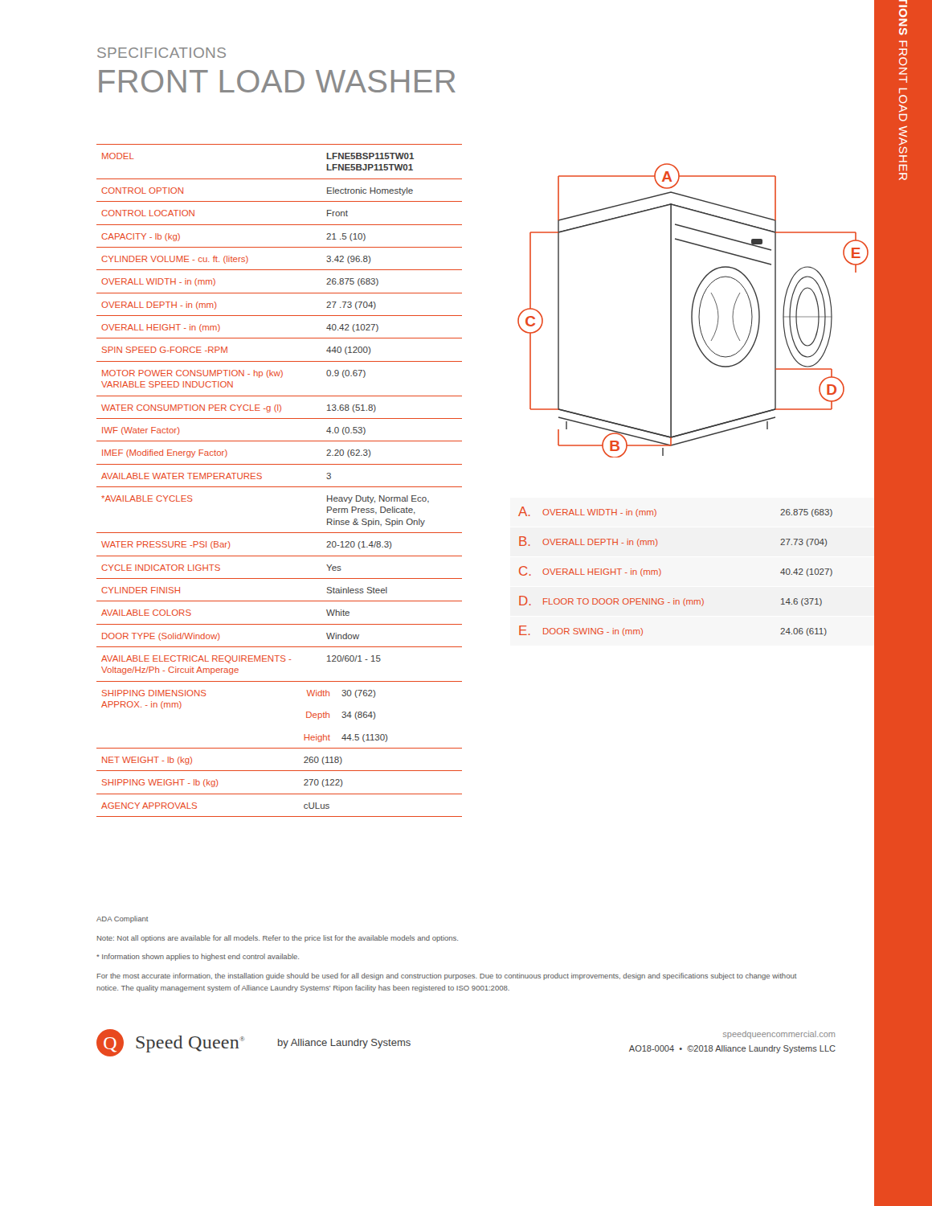SPECIFICATIONS FRONT LOAD WASHER
Specifications
Front Load Washer
| MODEL | LFNE5BSP115TW01 LFNE5BJP115TW01 |
| CONTROL OPTION | Electronic Homestyle |
| CONTROL LOCATION | Front |
| CAPACITY - lb (kg) | 21 .5 (10) |
| CYLINDER VOLUME - cu. ft. (liters) | 3.42 (96.8) |
| OVERALL WIDTH - in (mm) | 26.875 (683) |
| OVERALL DEPTH - in (mm) | 27 .73 (704) |
| OVERALL HEIGHT - in (mm) | 40.42 (1027) |
| SPIN SPEED G-FORCE -RPM | 440 (1200) |
| MOTOR POWER CONSUMPTION - hp (kw) VARIABLE SPEED INDUCTION | 0.9 (0.67) |
| WATER CONSUMPTION PER CYCLE -g (l) | 13.68 (51.8) |
| IWF (Water Factor) | 4.0 (0.53) |
| IMEF (Modified Energy Factor) | 2.20 (62.3) |
| AVAILABLE WATER TEMPERATURES | 3 |
| *AVAILABLE CYCLES | Heavy Duty, Normal Eco, Perm Press, Delicate, Rinse & Spin, Spin Only |
| WATER PRESSURE -PSI (Bar) | 20-120 (1.4/8.3) |
| CYCLE INDICATOR LIGHTS | Yes |
| CYLINDER FINISH | Stainless Steel |
| AVAILABLE COLORS | White |
| DOOR TYPE (Solid/Window) | Window |
| AVAILABLE ELECTRICAL REQUIREMENTS - Voltage/Hz/Ph - Circuit Amperage | 120/60/1 - 15 |
| SHIPPING DIMENSIONS APPROX. - in (mm) | Width | 30 (762) |
| Depth | 34 (864) |
| Height | 44.5 (1130) |
| NET WEIGHT - lb (kg) | 260 (118) |
| SHIPPING WEIGHT - lb (kg) | 270 (122) |
| AGENCY APPROVALS | cULus |
A C B E D
| A. | OVERALL WIDTH - in (mm) | 26.875 (683) |
| B. | OVERALL DEPTH - in (mm) | 27.73 (704) |
| C. | OVERALL HEIGHT - in (mm) | 40.42 (1027) |
| D. | FLOOR TO DOOR OPENING - in (mm) | 14.6 (371) |
| E. | DOOR SWING - in (mm) | 24.06 (611) |
ADA Compliant
Note: Not all options are available for all models. Refer to the price list for the available models and options.
* Information shown applies to highest end control available.
For the most accurate information, the installation guide should be used for all design and construction purposes. Due to continuous product improvements, design and specifications subject to change without notice. The quality management system of Alliance Laundry Systems' Ripon facility has been registered to ISO 9001:2008.
Q
Speed Queen®
by Alliance Laundry Systems
speedqueencommercial.com
AO18-0004 • ©2018 Alliance Laundry Systems LLC